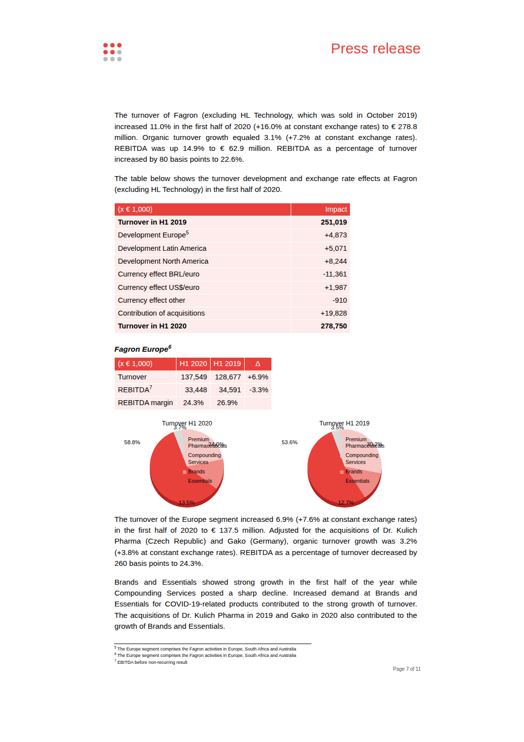Press release
The turnover of Fagron (excluding HL Technology, which was sold in October 2019) increased 11.0% in the first half of 2020 (+16.0% at constant exchange rates) to € 278.8 million. Organic turnover growth equaled 3.1% (+7.2% at constant exchange rates). REBITDA was up 14.9% to € 62.9 million. REBITDA as a percentage of turnover increased by 80 basis points to 22.6%.
The table below shows the turnover development and exchange rate effects at Fagron (excluding HL Technology) in the first half of 2020.
| (x € 1,000) | Impact |
| --- | --- |
| Turnover in H1 2019 | 251,019 |
| Development Europe 5 | +4,873 |
| Development Latin America | +5,071 |
| Development North America | +8,244 |
| Currency effect BRL/euro | -11,361 |
| Currency effect US$/euro | +1,987 |
| Currency effect other | -910 |
| Contribution of acquisitions | +19,828 |
| Turnover in H1 2020 | 278,750 |
Fagron Europe6
| (x € 1,000) | H1 2020 | H1 2019 | Δ |
| --- | --- | --- | --- |
| Turnover | 137,549 | 128,677 | +6.9% |
| REBITDA 7 | 33,448 | 34,591 | -3.3% |
| REBITDA margin | 24.3% | 26.9% | |
Turnover H1 2020
58.8%
3.7%
24.0%
13.5%
Premium
Pharmaceuticals
Compounding
Services
Brands
Essentials
Turnover H1 2019
53.6%
3.5%
30.2%
12.7%
Premium
Pharmaceuticals
Compounding
Services
Brands
Essentials
The turnover of the Europe segment increased 6.9% (+7.6% at constant exchange rates) in the first half of 2020 to € 137.5 million. Adjusted for the acquisitions of Dr. Kulich Pharma (Czech Republic) and Gako (Germany), organic turnover growth was 3.2% (+3.8% at constant exchange rates). REBITDA as a percentage of turnover decreased by 260 basis points to 24.3%.
Brands and Essentials showed strong growth in the first half of the year while Compounding Services posted a sharp decline. Increased demand at Brands and Essentials for COVID-19-related products contributed to the strong growth of turnover. The acquisitions of Dr. Kulich Pharma in 2019 and Gako in 2020 also contributed to the growth of Brands and Essentials.
5 The Europe segment comprises the Fagron activities in Europe, South Africa and Australia
6 The Europe segment comprises the Fagron activities in Europe, South Africa and Australia
7 EBITDA before non-recurring result
Page 7 of 11